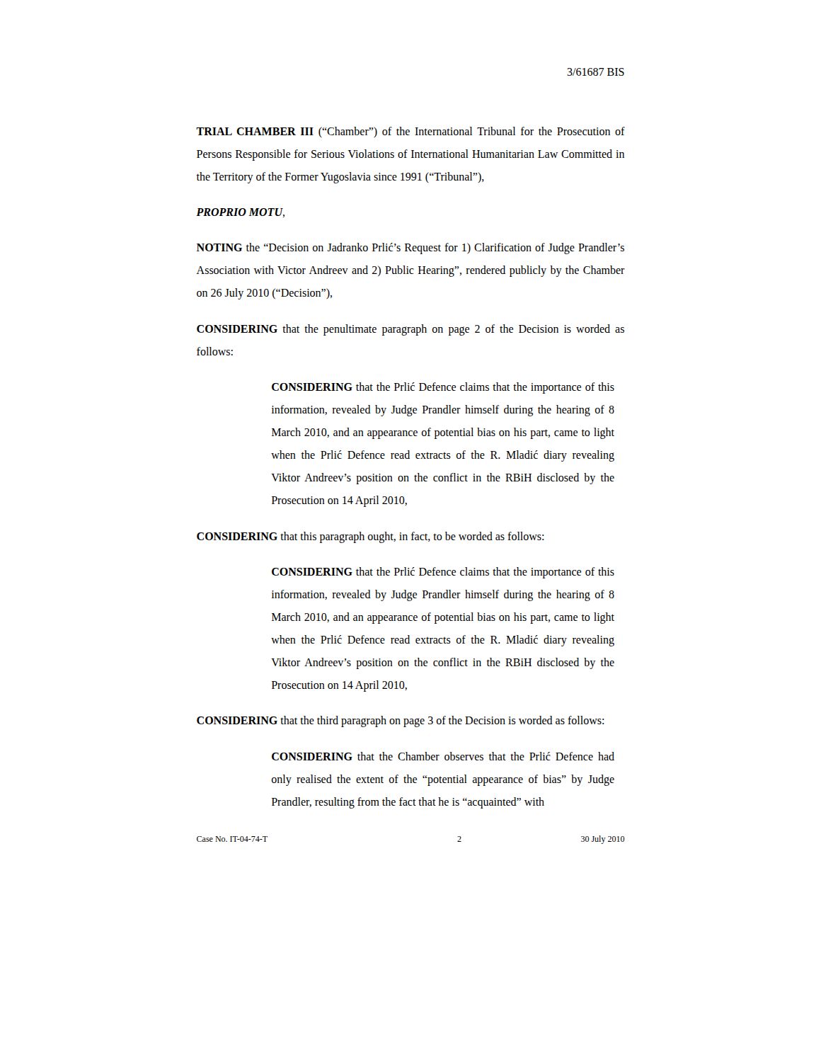3/61687 BIS
TRIAL CHAMBER III (“Chamber”) of the International Tribunal for the Prosecution of Persons Responsible for Serious Violations of International Humanitarian Law Committed in the Territory of the Former Yugoslavia since 1991 (“Tribunal”),
PROPRIO MOTU,
NOTING the “Decision on Jadranko Prlić’s Request for 1) Clarification of Judge Prandler’s Association with Victor Andreev and 2) Public Hearing”, rendered publicly by the Chamber on 26 July 2010 (“Decision”),
CONSIDERING that the penultimate paragraph on page 2 of the Decision is worded as follows:
CONSIDERING that the Prlić Defence claims that the importance of this information, revealed by Judge Prandler himself during the hearing of 8 March 2010, and an appearance of potential bias on his part, came to light when the Prlić Defence read extracts of the R. Mladić diary revealing Viktor Andreev’s position on the conflict in the RBiH disclosed by the Prosecution on 14 April 2010,
CONSIDERING that this paragraph ought, in fact, to be worded as follows:
CONSIDERING that the Prlić Defence claims that the importance of this information, revealed by Judge Prandler himself during the hearing of 8 March 2010, and an appearance of potential bias on his part, came to light when the Prlić Defence read extracts of the R. Mladić diary revealing Viktor Andreev’s position on the conflict in the RBiH disclosed by the Prosecution on 14 April 2010,
CONSIDERING that the third paragraph on page 3 of the Decision is worded as follows:
CONSIDERING that the Chamber observes that the Prlić Defence had only realised the extent of the “potential appearance of bias” by Judge Prandler, resulting from the fact that he is “acquainted” with
| Case No. IT-04-74-T | 2 | 30 July 2010 |